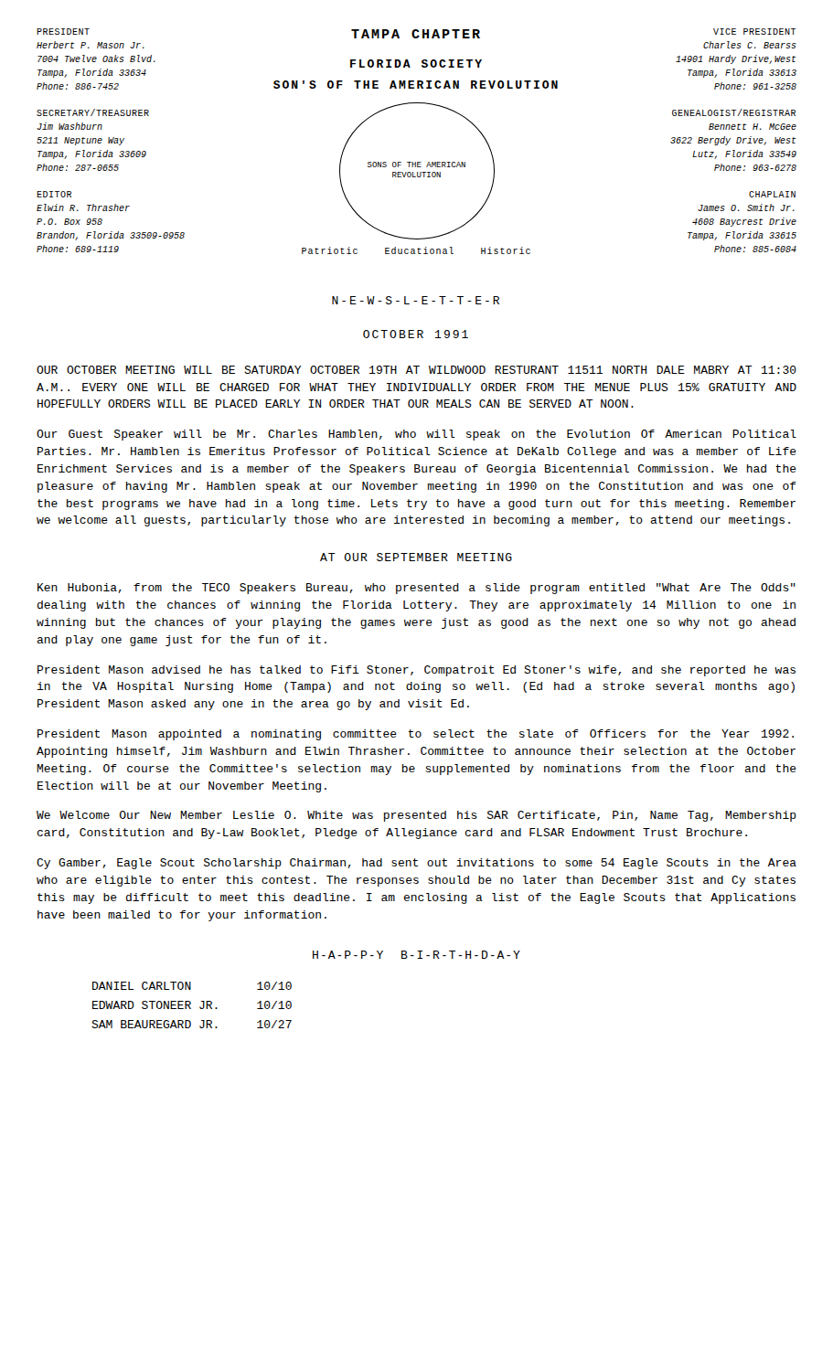PRESIDENT
Herbert P. Mason Jr.
7004 Twelve Oaks Blvd.
Tampa, Florida 33634
Phone: 886-7452
SECRETARY/TREASURER
Jim Washburn
5211 Neptune Way
Tampa, Florida 33609
Phone: 287-0655
EDITOR
Elwin R. Thrasher
P.O. Box 958
Brandon, Florida 33509-0958
Phone: 689-1119
TAMPA CHAPTER
FLORIDA SOCIETY
SON'S OF THE AMERICAN REVOLUTION
SONS OF THE AMERICAN REVOLUTION
Patriotic Educational Historic
VICE PRESIDENT
Charles C. Bearss
14901 Hardy Drive,West
Tampa, Florida 33613
Phone: 961-3258
GENEALOGIST/REGISTRAR
Bennett H. McGee
3622 Bergdy Drive, West
Lutz, Florida 33549
Phone: 963-6278
CHAPLAIN
James O. Smith Jr.
4608 Baycrest Drive
Tampa, Florida 33615
Phone: 885-6084
N-E-W-S-L-E-T-T-E-R
OCTOBER 1991
OUR OCTOBER MEETING WILL BE SATURDAY OCTOBER 19TH AT WILDWOOD RESTURANT 11511 NORTH DALE MABRY AT 11:30 A.M.. EVERY ONE WILL BE CHARGED FOR WHAT THEY INDIVIDUALLY ORDER FROM THE MENUE PLUS 15% GRATUITY AND HOPEFULLY ORDERS WILL BE PLACED EARLY IN ORDER THAT OUR MEALS CAN BE SERVED AT NOON.
Our Guest Speaker will be Mr. Charles Hamblen, who will speak on the Evolution Of American Political Parties. Mr. Hamblen is Emeritus Professor of Political Science at DeKalb College and was a member of Life Enrichment Services and is a member of the Speakers Bureau of Georgia Bicentennial Commission. We had the pleasure of having Mr. Hamblen speak at our November meeting in 1990 on the Constitution and was one of the best programs we have had in a long time. Lets try to have a good turn out for this meeting. Remember we welcome all guests, particularly those who are interested in becoming a member, to attend our meetings.
AT OUR SEPTEMBER MEETING
Ken Hubonia, from the TECO Speakers Bureau, who presented a slide program entitled "What Are The Odds" dealing with the chances of winning the Florida Lottery. They are approximately 14 Million to one in winning but the chances of your playing the games were just as good as the next one so why not go ahead and play one game just for the fun of it.
President Mason advised he has talked to Fifi Stoner, Compatroit Ed Stoner's wife, and she reported he was in the VA Hospital Nursing Home (Tampa) and not doing so well. (Ed had a stroke several months ago) President Mason asked any one in the area go by and visit Ed.
President Mason appointed a nominating committee to select the slate of Officers for the Year 1992. Appointing himself, Jim Washburn and Elwin Thrasher. Committee to announce their selection at the October Meeting. Of course the Committee's selection may be supplemented by nominations from the floor and the Election will be at our November Meeting.
We Welcome Our New Member Leslie O. White was presented his SAR Certificate, Pin, Name Tag, Membership card, Constitution and By-Law Booklet, Pledge of Allegiance card and FLSAR Endowment Trust Brochure.
Cy Gamber, Eagle Scout Scholarship Chairman, had sent out invitations to some 54 Eagle Scouts in the Area who are eligible to enter this contest. The responses should be no later than December 31st and Cy states this may be difficult to meet this deadline. I am enclosing a list of the Eagle Scouts that Applications have been mailed to for your information.
H-A-P-P-Y B-I-R-T-H-D-A-Y
| DANIEL CARLTON | 10/10 |
| EDWARD STONEER JR. | 10/10 |
| SAM BEAUREGARD JR. | 10/27 |